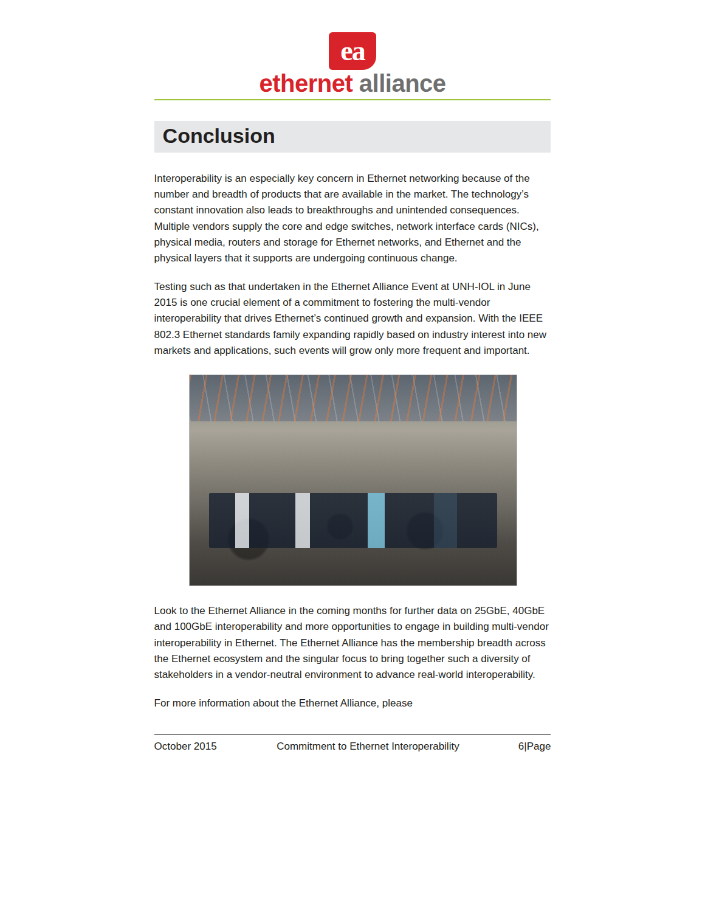ea ethernet alliance
Conclusion
Interoperability is an especially key concern in Ethernet networking because of the number and breadth of products that are available in the market. The technology’s constant innovation also leads to breakthroughs and unintended consequences. Multiple vendors supply the core and edge switches, network interface cards (NICs), physical media, routers and storage for Ethernet networks, and Ethernet and the physical layers that it supports are undergoing continuous change.
Testing such as that undertaken in the Ethernet Alliance Event at UNH-IOL in June 2015 is one crucial element of a commitment to fostering the multi-vendor interoperability that drives Ethernet’s continued growth and expansion. With the IEEE 802.3 Ethernet standards family expanding rapidly based on industry interest into new markets and applications, such events will grow only more frequent and important.
Look to the Ethernet Alliance in the coming months for further data on 25GbE, 40GbE and 100GbE interoperability and more opportunities to engage in building multi-vendor interoperability in Ethernet. The Ethernet Alliance has the membership breadth across the Ethernet ecosystem and the singular focus to bring together such a diversity of stakeholders in a vendor-neutral environment to advance real-world interoperability.
For more information about the Ethernet Alliance, please
October 2015 Commitment to Ethernet Interoperability 6|Page